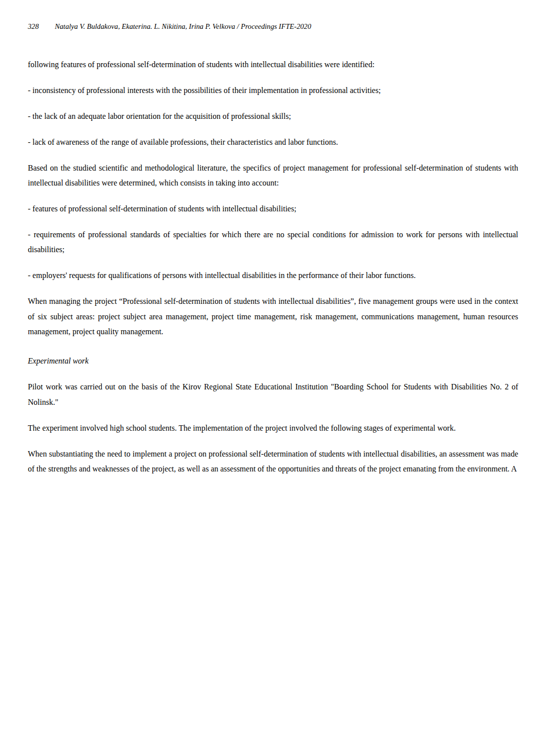328 Natalya V. Buldakova, Ekaterina. L. Nikitina, Irina P. Velkova / Proceedings IFTE-2020
following features of professional self-determination of students with intellectual disabilities were identified:
inconsistency of professional interests with the possibilities of their implementation in professional activities;
the lack of an adequate labor orientation for the acquisition of professional skills;
lack of awareness of the range of available professions, their characteristics and labor functions.
Based on the studied scientific and methodological literature, the specifics of project management for professional self-determination of students with intellectual disabilities were determined, which consists in taking into account:
features of professional self-determination of students with intellectual disabilities;
requirements of professional standards of specialties for which there are no special conditions for admission to work for persons with intellectual disabilities;
employers' requests for qualifications of persons with intellectual disabilities in the performance of their labor functions.
When managing the project “Professional self-determination of students with intellectual disabilities”, five management groups were used in the context of six subject areas: project subject area management, project time management, risk management, communications management, human resources management, project quality management.
Experimental work
Pilot work was carried out on the basis of the Kirov Regional State Educational Institution "Boarding School for Students with Disabilities No. 2 of Nolinsk."
The experiment involved high school students. The implementation of the project involved the following stages of experimental work.
When substantiating the need to implement a project on professional self-determination of students with intellectual disabilities, an assessment was made of the strengths and weaknesses of the project, as well as an assessment of the opportunities and threats of the project emanating from the environment. A